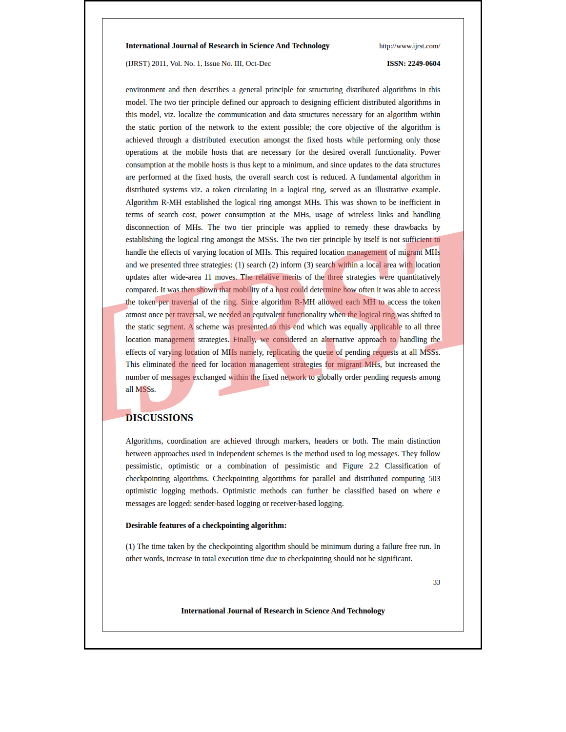IJRST
International Journal of Research in Science And Technology http://www.ijrst.com/
(IJRST) 2011, Vol. No. 1, Issue No. III, Oct-Dec ISSN: 2249-0604
environment and then describes a general principle for structuring distributed algorithms in this model. The two tier principle defined our approach to designing efficient distributed algorithms in this model, viz. localize the communication and data structures necessary for an algorithm within the static portion of the network to the extent possible; the core objective of the algorithm is achieved through a distributed execution amongst the fixed hosts while performing only those operations at the mobile hosts that are necessary for the desired overall functionality. Power consumption at the mobile hosts is thus kept to a minimum, and since updates to the data structures are performed at the fixed hosts, the overall search cost is reduced. A fundamental algorithm in distributed systems viz. a token circulating in a logical ring, served as an illustrative example. Algorithm R-MH established the logical ring amongst MHs. This was shown to be inefficient in terms of search cost, power consumption at the MHs, usage of wireless links and handling disconnection of MHs. The two tier principle was applied to remedy these drawbacks by establishing the logical ring amongst the MSSs. The two tier principle by itself is not sufficient to handle the effects of varying location of MHs. This required location management of migrant MHs and we presented three strategies: (1) search (2) inform (3) search within a local area with location updates after wide-area 11 moves. The relative merits of the three strategies were quantitatively compared. It was then shown that mobility of a host could determine how often it was able to access the token per traversal of the ring. Since algorithm R-MH allowed each MH to access the token atmost once per traversal, we needed an equivalent functionality when the logical ring was shifted to the static segment. A scheme was presented to this end which was equally applicable to all three location management strategies. Finally, we considered an alternative approach to handling the effects of varying location of MHs namely, replicating the queue of pending requests at all MSSs. This eliminated the need for location management strategies for migrant MHs, but increased the number of messages exchanged within the fixed network to globally order pending requests among all MSSs.
DISCUSSIONS
Algorithms, coordination are achieved through markers, headers or both. The main distinction between approaches used in independent schemes is the method used to log messages. They follow pessimistic, optimistic or a combination of pessimistic and Figure 2.2 Classification of checkpointing algorithms. Checkpointing algorithms for parallel and distributed computing 503 optimistic logging methods. Optimistic methods can further be classified based on where e messages are logged: sender-based logging or receiver-based logging.
Desirable features of a checkpointing algorithm:
(1) The time taken by the checkpointing algorithm should be minimum during a failure free run. In other words, increase in total execution time due to checkpointing should not be significant.
33
International Journal of Research in Science And Technology